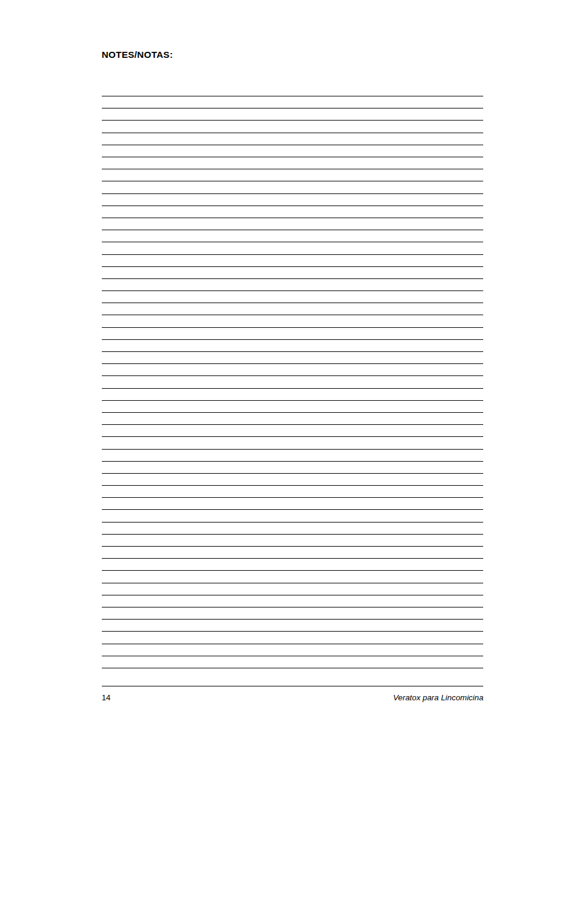Notes/Notas:
14 Veratox para Lincomicina